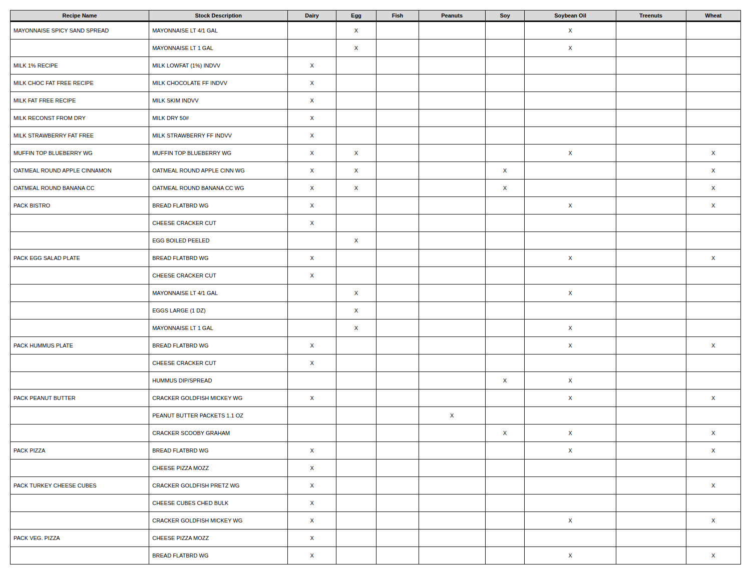| Recipe Name | Stock Description | Dairy | Egg | Fish | Peanuts | Soy | Soybean Oil | Treenuts | Wheat |
| --- | --- | --- | --- | --- | --- | --- | --- | --- | --- |
| MAYONNAISE SPICY SAND SPREAD | MAYONNAISE LT 4/1 GAL | | X | | | | X | | |
| | MAYONNAISE LT 1 GAL | | X | | | | X | | |
| MILK 1% RECIPE | MILK LOWFAT (1%) INDVV | X | | | | | | | |
| MILK CHOC FAT FREE RECIPE | MILK CHOCOLATE FF INDVV | X | | | | | | | |
| MILK FAT FREE RECIPE | MILK SKIM INDVV | X | | | | | | | |
| MILK RECONST FROM DRY | MILK DRY 50# | X | | | | | | | |
| MILK STRAWBERRY FAT FREE | MILK STRAWBERRY FF INDVV | X | | | | | | | |
| MUFFIN TOP BLUEBERRY WG | MUFFIN TOP BLUEBERRY WG | X | X | | | | X | | X |
| OATMEAL ROUND APPLE CINNAMON | OATMEAL ROUND APPLE CINN WG | X | X | | | X | | | X |
| OATMEAL ROUND BANANA CC | OATMEAL ROUND BANANA CC WG | X | X | | | X | | | X |
| PACK BISTRO | BREAD FLATBRD WG | X | | | | | X | | X |
| | CHEESE CRACKER CUT | X | | | | | | | |
| | EGG BOILED PEELED | | X | | | | | | |
| PACK EGG SALAD PLATE | BREAD FLATBRD WG | X | | | | | X | | X |
| | CHEESE CRACKER CUT | X | | | | | | | |
| | MAYONNAISE LT 4/1 GAL | | X | | | | X | | |
| | EGGS LARGE (1 DZ) | | X | | | | | | |
| | MAYONNAISE LT 1 GAL | | X | | | | X | | |
| PACK HUMMUS PLATE | BREAD FLATBRD WG | X | | | | | X | | X |
| | CHEESE CRACKER CUT | X | | | | | | | |
| | HUMMUS DIP/SPREAD | | | | | X | X | | |
| PACK PEANUT BUTTER | CRACKER GOLDFISH MICKEY WG | X | | | | | X | | X |
| | PEANUT BUTTER PACKETS 1.1 OZ | | | | X | | | | |
| | CRACKER SCOOBY GRAHAM | | | | | X | X | | X |
| PACK PIZZA | BREAD FLATBRD WG | X | | | | | X | | X |
| | CHEESE PIZZA MOZZ | X | | | | | | | |
| PACK TURKEY CHEESE CUBES | CRACKER GOLDFISH PRETZ WG | X | | | | | | | X |
| | CHEESE CUBES CHED BULK | X | | | | | | | |
| | CRACKER GOLDFISH MICKEY WG | X | | | | | X | | X |
| PACK VEG. PIZZA | CHEESE PIZZA MOZZ | X | | | | | | | |
| | BREAD FLATBRD WG | X | | | | | X | | X |